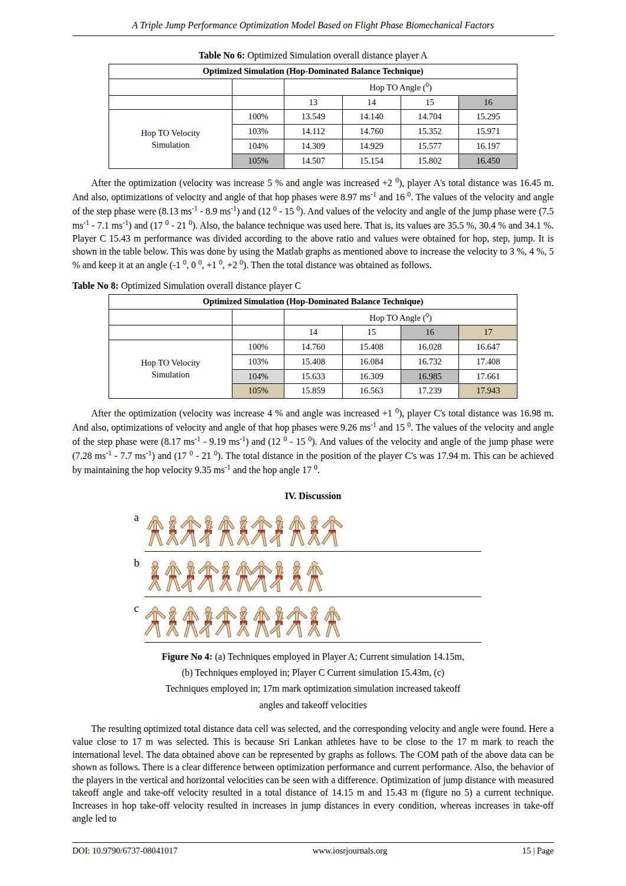A Triple Jump Performance Optimization Model Based on Flight Phase Biomechanical Factors
Table No 6: Optimized Simulation overall distance player A
| Optimized Simulation (Hop-Dominated Balance Technique) |
| | | Hop TO Angle ( 0 ) |
| | | 13 | 14 | 15 | 16 |
| Hop TO Velocity Simulation | 100% | 13.549 | 14.140 | 14.704 | 15.295 |
| 103% | 14.112 | 14.760 | 15.352 | 15.971 |
| 104% | 14.309 | 14.929 | 15.577 | 16.197 |
| 105% | 14.507 | 15.154 | 15.802 | 16.450 |
After the optimization (velocity was increase 5 % and angle was increased +2 0), player A's total distance was 16.45 m. And also, optimizations of velocity and angle of that hop phases were 8.97 ms-1 and 16 0. The values of the velocity and angle of the step phase were (8.13 ms-1 - 8.9 ms-1) and (12 0 - 15 0). And values of the velocity and angle of the jump phase were (7.5 ms-1 - 7.1 ms-1) and (17 0 - 21 0). Also, the balance technique was used here. That is, its values are 35.5 %, 30.4 % and 34.1 %. Player C 15.43 m performance was divided according to the above ratio and values were obtained for hop, step, jump. It is shown in the table below. This was done by using the Matlab graphs as mentioned above to increase the velocity to 3 %, 4 %, 5 % and keep it at an angle (-1 0, 0 0, +1 0, +2 0). Then the total distance was obtained as follows.
Table No 8: Optimized Simulation overall distance player C
| Optimized Simulation (Hop-Dominated Balance Technique) |
| | | Hop TO Angle ( 0 ) |
| | | 14 | 15 | 16 | 17 |
| Hop TO Velocity Simulation | 100% | 14.760 | 15.408 | 16.028 | 16.647 |
| 103% | 15.408 | 16.084 | 16.732 | 17.408 |
| 104% | 15.633 | 16.309 | 16.985 | 17.661 |
| 105% | 15.859 | 16.563 | 17.239 | 17.943 |
After the optimization (velocity was increase 4 % and angle was increased +1 0), player C's total distance was 16.98 m. And also, optimizations of velocity and angle of that hop phases were 9.26 ms-1 and 15 0. The values of the velocity and angle of the step phase were (8.17 ms-1 - 9.19 ms-1) and (12 0 - 15 0). And values of the velocity and angle of the jump phase were (7.28 ms-1 - 7.7 ms-1) and (17 0 - 21 0). The total distance in the position of the player C's was 17.94 m. This can be achieved by maintaining the hop velocity 9.35 ms-1 and the hop angle 17 0.
IV. Discussion
a
b
c
Figure No 4: (a) Techniques employed in Player A; Current simulation 14.15m,
(b) Techniques employed in; Player C Current simulation 15.43m, (c)
Techniques employed in; 17m mark optimization simulation increased takeoff
angles and takeoff velocities
The resulting optimized total distance data cell was selected, and the corresponding velocity and angle were found. Here a value close to 17 m was selected. This is because Sri Lankan athletes have to be close to the 17 m mark to reach the international level. The data obtained above can be represented by graphs as follows. The COM path of the above data can be shown as follows. There is a clear difference between optimization performance and current performance. Also, the behavior of the players in the vertical and horizontal velocities can be seen with a difference. Optimization of jump distance with measured takeoff angle and take-off velocity resulted in a total distance of 14.15 m and 15.43 m (figure no 5) a current technique. Increases in hop take-off velocity resulted in increases in jump distances in every condition, whereas increases in take-off angle led to
DOI: 10.9790/6737-08041017 www.iosrjournals.org 15 | Page